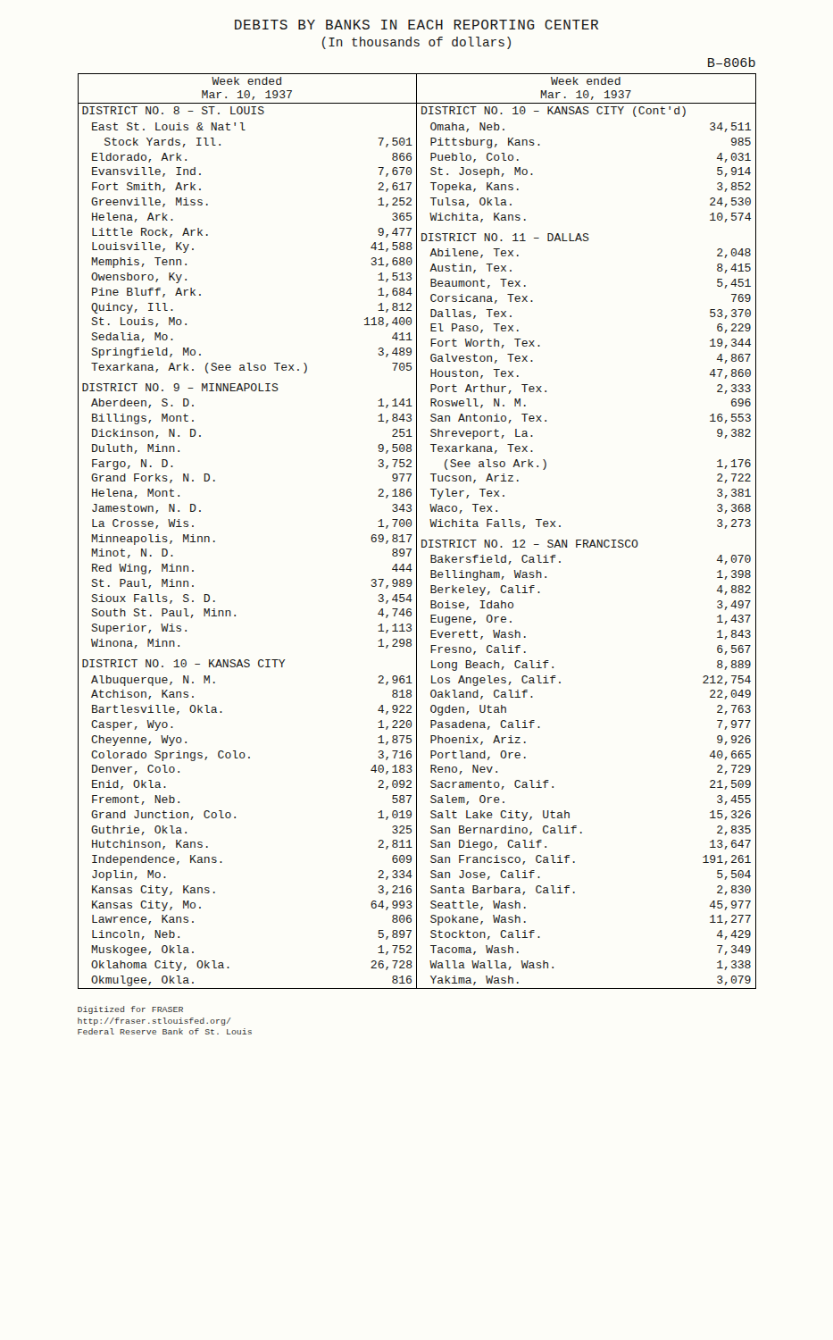Debits by Banks in Each Reporting Center
(In thousands of dollars)
B–806b
| Week ended Mar. 10, 1937 / DISTRICT NO. 8 – ST. LOUIS / / East St. Louis & Nat'l / / / Stock Yards, Ill. / 7,501 / / Eldorado, Ark. / 866 / / Evansville, Ind. / 7,670 / / Fort Smith, Ark. / 2,617 / / Greenville, Miss. / 1,252 / / Helena, Ark. / 365 / / Little Rock, Ark. / 9,477 / / Louisville, Ky. / 41,588 / / Memphis, Tenn. / 31,680 / / Owensboro, Ky. / 1,513 / / Pine Bluff, Ark. / 1,684 / / Quincy, Ill. / 1,812 / / St. Louis, Mo. / 118,400 / / Sedalia, Mo. / 411 / / Springfield, Mo. / 3,489 / / Texarkana, Ark. (See also Tex.) / 705 / / DISTRICT NO. 9 – MINNEAPOLIS / / Aberdeen, S. D. / 1,141 / / Billings, Mont. / 1,843 / / Dickinson, N. D. / 251 / / Duluth, Minn. / 9,508 / / Fargo, N. D. / 3,752 / / Grand Forks, N. D. / 977 / / Helena, Mont. / 2,186 / / Jamestown, N. D. / 343 / / La Crosse, Wis. / 1,700 / / Minneapolis, Minn. / 69,817 / / Minot, N. D. / 897 / / Red Wing, Minn. / 444 / / St. Paul, Minn. / 37,989 / / Sioux Falls, S. D. / 3,454 / / South St. Paul, Minn. / 4,746 / / Superior, Wis. / 1,113 / / Winona, Minn. / 1,298 / / DISTRICT NO. 10 – KANSAS CITY / / Albuquerque, N. M. / 2,961 / / Atchison, Kans. / 818 / / Bartlesville, Okla. / 4,922 / / Casper, Wyo. / 1,220 / / Cheyenne, Wyo. / 1,875 / / Colorado Springs, Colo. / 3,716 / / Denver, Colo. / 40,183 / / Enid, Okla. / 2,092 / / Fremont, Neb. / 587 / / Grand Junction, Colo. / 1,019 / / Guthrie, Okla. / 325 / / Hutchinson, Kans. / 2,811 / / Independence, Kans. / 609 / / Joplin, Mo. / 2,334 / / Kansas City, Kans. / 3,216 / / Kansas City, Mo. / 64,993 / / Lawrence, Kans. / 806 / / Lincoln, Neb. / 5,897 / / Muskogee, Okla. / 1,752 / / Oklahoma City, Okla. / 26,728 / / Okmulgee, Okla. / 816 / | Week ended Mar. 10, 1937 / DISTRICT NO. 10 – KANSAS CITY (Cont'd) / / Omaha, Neb. / 34,511 / / Pittsburg, Kans. / 985 / / Pueblo, Colo. / 4,031 / / St. Joseph, Mo. / 5,914 / / Topeka, Kans. / 3,852 / / Tulsa, Okla. / 24,530 / / Wichita, Kans. / 10,574 / / DISTRICT NO. 11 – DALLAS / / Abilene, Tex. / 2,048 / / Austin, Tex. / 8,415 / / Beaumont, Tex. / 5,451 / / Corsicana, Tex. / 769 / / Dallas, Tex. / 53,370 / / El Paso, Tex. / 6,229 / / Fort Worth, Tex. / 19,344 / / Galveston, Tex. / 4,867 / / Houston, Tex. / 47,860 / / Port Arthur, Tex. / 2,333 / / Roswell, N. M. / 696 / / San Antonio, Tex. / 16,553 / / Shreveport, La. / 9,382 / / Texarkana, Tex. / / / (See also Ark.) / 1,176 / / Tucson, Ariz. / 2,722 / / Tyler, Tex. / 3,381 / / Waco, Tex. / 3,368 / / Wichita Falls, Tex. / 3,273 / / DISTRICT NO. 12 – SAN FRANCISCO / / Bakersfield, Calif. / 4,070 / / Bellingham, Wash. / 1,398 / / Berkeley, Calif. / 4,882 / / Boise, Idaho / 3,497 / / Eugene, Ore. / 1,437 / / Everett, Wash. / 1,843 / / Fresno, Calif. / 6,567 / / Long Beach, Calif. / 8,889 / / Los Angeles, Calif. / 212,754 / / Oakland, Calif. / 22,049 / / Ogden, Utah / 2,763 / / Pasadena, Calif. / 7,977 / / Phoenix, Ariz. / 9,926 / / Portland, Ore. / 40,665 / / Reno, Nev. / 2,729 / / Sacramento, Calif. / 21,509 / / Salem, Ore. / 3,455 / / Salt Lake City, Utah / 15,326 / / San Bernardino, Calif. / 2,835 / / San Diego, Calif. / 13,647 / / San Francisco, Calif. / 191,261 / / San Jose, Calif. / 5,504 / / Santa Barbara, Calif. / 2,830 / / Seattle, Wash. / 45,977 / / Spokane, Wash. / 11,277 / / Stockton, Calif. / 4,429 / / Tacoma, Wash. / 7,349 / / Walla Walla, Wash. / 1,338 / / Yakima, Wash. / 3,079 / |
Digitized for FRASER
http://fraser.stlouisfed.org/
Federal Reserve Bank of St. Louis